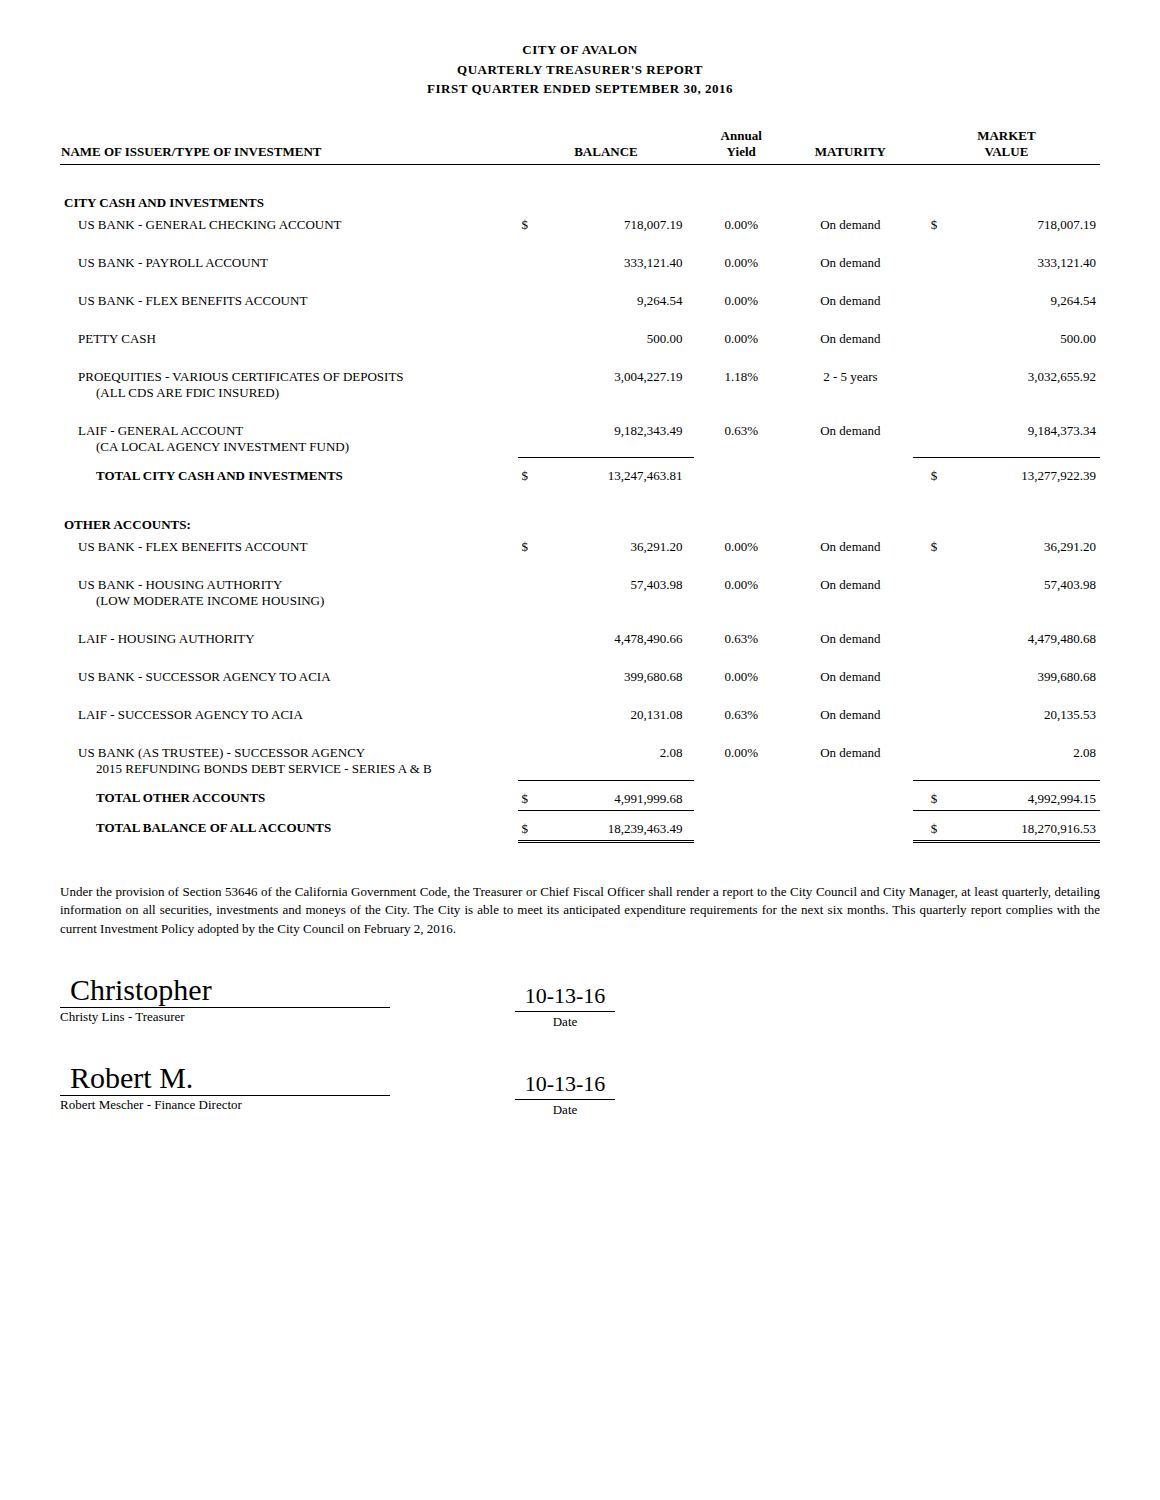CITY OF AVALON
QUARTERLY TREASURER'S REPORT
FIRST QUARTER ENDED SEPTEMBER 30, 2016
| NAME OF ISSUER/TYPE OF INVESTMENT | BALANCE | Annual Yield | MATURITY | MARKET VALUE |
| --- | --- | --- | --- | --- |
| CITY CASH AND INVESTMENTS | | | | | | |
| US BANK - GENERAL CHECKING ACCOUNT | $ | 718,007.19 | 0.00% | On demand | $ | 718,007.19 |
| US BANK - PAYROLL ACCOUNT | | 333,121.40 | 0.00% | On demand | | 333,121.40 |
| US BANK - FLEX BENEFITS ACCOUNT | | 9,264.54 | 0.00% | On demand | | 9,264.54 |
| PETTY CASH | | 500.00 | 0.00% | On demand | | 500.00 |
| PROEQUITIES - VARIOUS CERTIFICATES OF DEPOSITS (ALL CDS ARE FDIC INSURED) | | 3,004,227.19 | 1.18% | 2 - 5 years | | 3,032,655.92 |
| LAIF - GENERAL ACCOUNT (CA LOCAL AGENCY INVESTMENT FUND) | | 9,182,343.49 | 0.63% | On demand | | 9,184,373.34 |
| TOTAL CITY CASH AND INVESTMENTS | $ | 13,247,463.81 | | | $ | 13,277,922.39 |
| OTHER ACCOUNTS: | | | | | | |
| US BANK - FLEX BENEFITS ACCOUNT | $ | 36,291.20 | 0.00% | On demand | $ | 36,291.20 |
| US BANK - HOUSING AUTHORITY (LOW MODERATE INCOME HOUSING) | | 57,403.98 | 0.00% | On demand | | 57,403.98 |
| LAIF - HOUSING AUTHORITY | | 4,478,490.66 | 0.63% | On demand | | 4,479,480.68 |
| US BANK - SUCCESSOR AGENCY TO ACIA | | 399,680.68 | 0.00% | On demand | | 399,680.68 |
| LAIF - SUCCESSOR AGENCY TO ACIA | | 20,131.08 | 0.63% | On demand | | 20,135.53 |
| US BANK (AS TRUSTEE) - SUCCESSOR AGENCY 2015 REFUNDING BONDS DEBT SERVICE - SERIES A & B | | 2.08 | 0.00% | On demand | | 2.08 |
| TOTAL OTHER ACCOUNTS | $ | 4,991,999.68 | | | $ | 4,992,994.15 |
| TOTAL BALANCE OF ALL ACCOUNTS | $ | 18,239,463.49 | | | $ | 18,270,916.53 |
Under the provision of Section 53646 of the California Government Code, the Treasurer or Chief Fiscal Officer shall render a report to the City Council and City Manager, at least quarterly, detailing information on all securities, investments and moneys of the City. The City is able to meet its anticipated expenditure requirements for the next six months. This quarterly report complies with the current Investment Policy adopted by the City Council on February 2, 2016.
Christopher
Christy Lins - Treasurer
10-13-16 Date
Robert M.
Robert Mescher - Finance Director
10-13-16 Date